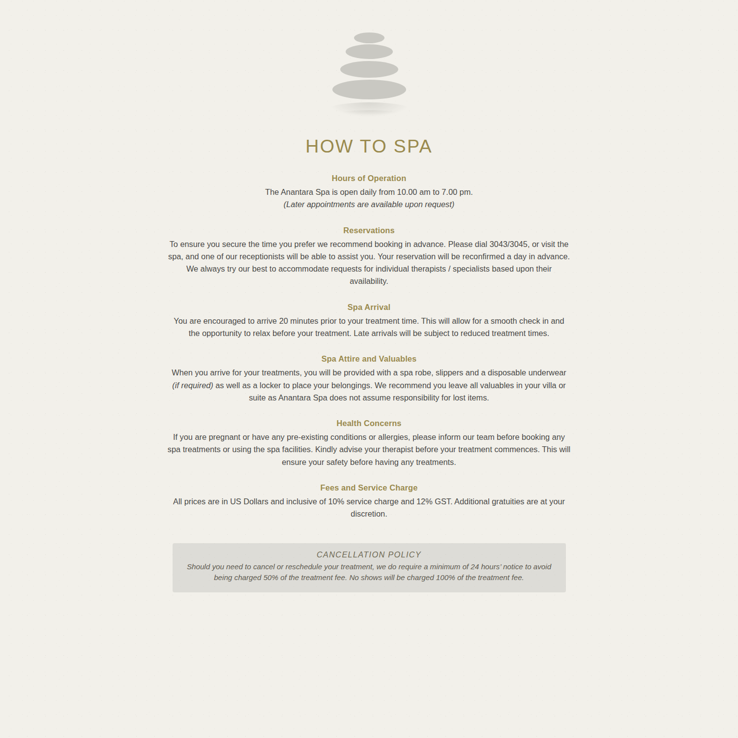HOW TO SPA
Hours of Operation
The Anantara Spa is open daily from 10.00 am to 7.00 pm.
(Later appointments are available upon request)
Reservations
To ensure you secure the time you prefer we recommend booking in advance. Please dial 3043/3045, or visit the spa, and one of our receptionists will be able to assist you. Your reservation will be reconfirmed a day in advance. We always try our best to accommodate requests for individual therapists / specialists based upon their availability.
Spa Arrival
You are encouraged to arrive 20 minutes prior to your treatment time. This will allow for a smooth check in and the opportunity to relax before your treatment. Late arrivals will be subject to reduced treatment times.
Spa Attire and Valuables
When you arrive for your treatments, you will be provided with a spa robe, slippers and a disposable underwear (if required) as well as a locker to place your belongings. We recommend you leave all valuables in your villa or suite as Anantara Spa does not assume responsibility for lost items.
Health Concerns
If you are pregnant or have any pre-existing conditions or allergies, please inform our team before booking any spa treatments or using the spa facilities. Kindly advise your therapist before your treatment commences. This will ensure your safety before having any treatments.
Fees and Service Charge
All prices are in US Dollars and inclusive of 10% service charge and 12% GST. Additional gratuities are at your discretion.
CANCELLATION POLICY
Should you need to cancel or reschedule your treatment, we do require a minimum of 24 hours’ notice to avoid being charged 50% of the treatment fee. No shows will be charged 100% of the treatment fee.